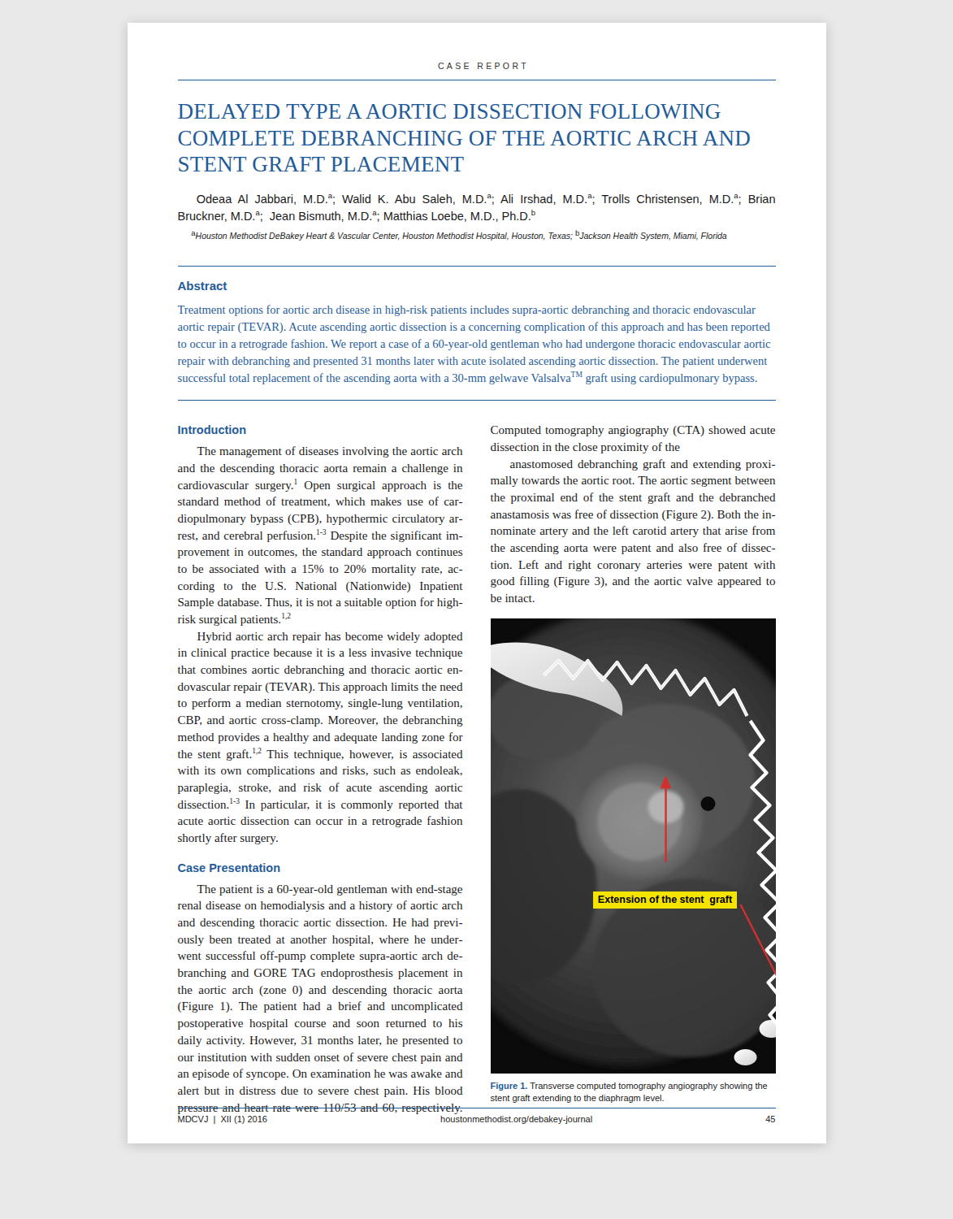Case Report
Delayed Type A Aortic Dissection Following Complete Debranching of the Aortic Arch and Stent Graft Placement
Odeaa Al Jabbari, M.D.a; Walid K. Abu Saleh, M.D.a; Ali Irshad, M.D.a; Trolls Christensen, M.D.a; Brian Bruckner, M.D.a; Jean Bismuth, M.D.a; Matthias Loebe, M.D., Ph.D.b
aHouston Methodist DeBakey Heart & Vascular Center, Houston Methodist Hospital, Houston, Texas; bJackson Health System, Miami, Florida
Abstract
Treatment options for aortic arch disease in high-risk patients includes supra-aortic debranching and thoracic endovascular aortic repair (TEVAR). Acute ascending aortic dissection is a concerning complication of this approach and has been reported to occur in a retrograde fashion. We report a case of a 60-year-old gentleman who had undergone thoracic endovascular aortic repair with debranching and presented 31 months later with acute isolated ascending aortic dissection. The patient underwent successful total replacement of the ascending aorta with a 30-mm gelwave ValsalvaTM graft using cardiopulmonary bypass.
Introduction
The management of diseases involving the aortic arch and the descending thoracic aorta remain a challenge in cardiovascular surgery.1 Open surgical approach is the standard method of treatment, which makes use of cardiopulmonary bypass (CPB), hypothermic circulatory arrest, and cerebral perfusion.1-3 Despite the significant improvement in outcomes, the standard approach continues to be associated with a 15% to 20% mortality rate, according to the U.S. National (Nationwide) Inpatient Sample database. Thus, it is not a suitable option for high-risk surgical patients.1,2
Hybrid aortic arch repair has become widely adopted in clinical practice because it is a less invasive technique that combines aortic debranching and thoracic aortic endovascular repair (TEVAR). This approach limits the need to perform a median sternotomy, single-lung ventilation, CBP, and aortic cross-clamp. Moreover, the debranching method provides a healthy and adequate landing zone for the stent graft.1,2 This technique, however, is associated with its own complications and risks, such as endoleak, paraplegia, stroke, and risk of acute ascending aortic dissection.1-3 In particular, it is commonly reported that acute aortic dissection can occur in a retrograde fashion shortly after surgery.
Case Presentation
The patient is a 60-year-old gentleman with end-stage renal disease on hemodialysis and a history of aortic arch and descending thoracic aortic dissection. He had previously been treated at another hospital, where he underwent successful off-pump complete supra-aortic arch debranching and GORE TAG endoprosthesis placement in the aortic arch (zone 0) and descending thoracic aorta (Figure 1). The patient had a brief and uncomplicated postoperative hospital course and soon returned to his daily activity. However, 31 months later, he presented to our institution with sudden onset of severe chest pain and an episode of syncope. On examination he was awake and alert but in distress due to severe chest pain. His blood pressure and heart rate were 110/53 and 60, respectively. Computed tomography angiography (CTA) showed acute dissection in the close proximity of the
anastomosed debranching graft and extending proximally towards the aortic root. The aortic segment between the proximal end of the stent graft and the debranched anastamosis was free of dissection (Figure 2). Both the innominate artery and the left carotid artery that arise from the ascending aorta were patent and also free of dissection. Left and right coronary arteries were patent with good filling (Figure 3), and the aortic valve appeared to be intact.
Extension of the stent graft
Figure 1. Transverse computed tomography angiography showing the stent graft extending to the diaphragm level.
MDCVJ | XII (1) 2016 houstonmethodist.org/debakey-journal 45